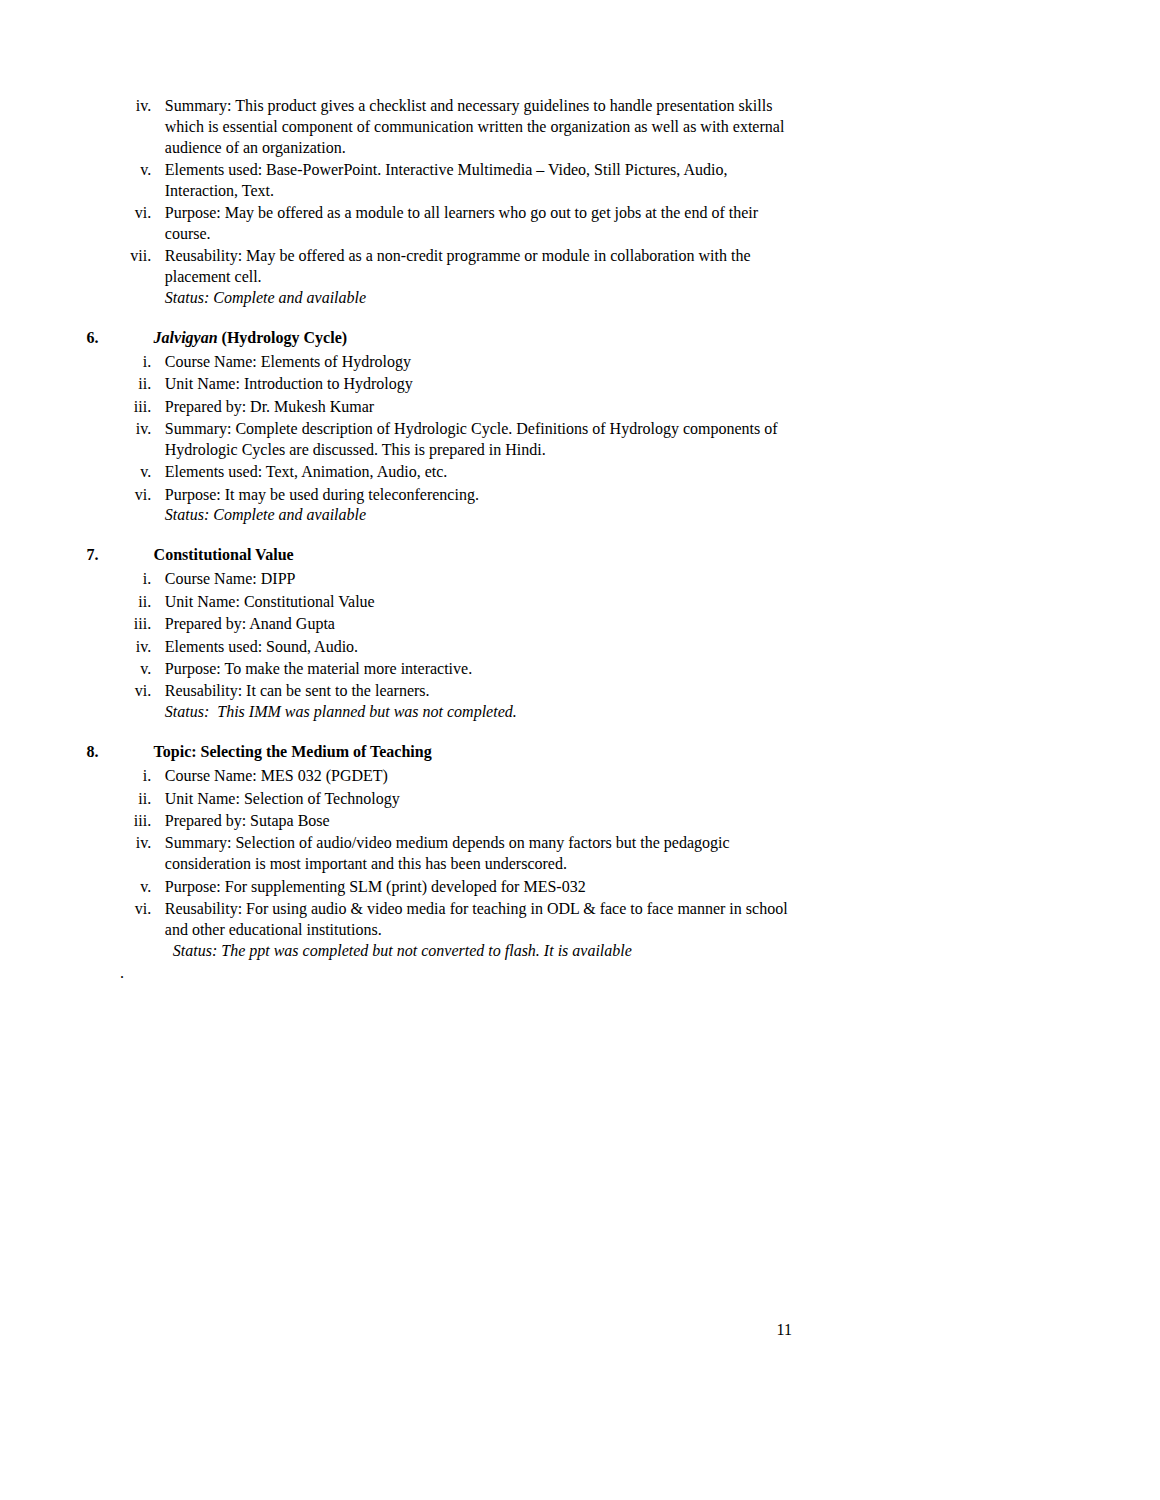Summary: This product gives a checklist and necessary guidelines to handle presentation skills which is essential component of communication written the organization as well as with external audience of an organization.
Elements used: Base-PowerPoint. Interactive Multimedia – Video, Still Pictures, Audio, Interaction, Text.
Purpose: May be offered as a module to all learners who go out to get jobs at the end of their course.
Reusability: May be offered as a non-credit programme or module in collaboration with the placement cell.
Status: Complete and available
6. Jalvigyan (Hydrology Cycle)
Course Name: Elements of Hydrology
Unit Name: Introduction to Hydrology
Prepared by: Dr. Mukesh Kumar
Summary: Complete description of Hydrologic Cycle. Definitions of Hydrology components of Hydrologic Cycles are discussed. This is prepared in Hindi.
Elements used: Text, Animation, Audio, etc.
Purpose: It may be used during teleconferencing.
Status: Complete and available
7. Constitutional Value
Course Name: DIPP
Unit Name: Constitutional Value
Prepared by: Anand Gupta
Elements used: Sound, Audio.
Purpose: To make the material more interactive.
Reusability: It can be sent to the learners.
Status: This IMM was planned but was not completed.
8. Topic: Selecting the Medium of Teaching
Course Name: MES 032 (PGDET)
Unit Name: Selection of Technology
Prepared by: Sutapa Bose
Summary: Selection of audio/video medium depends on many factors but the pedagogic consideration is most important and this has been underscored.
Purpose: For supplementing SLM (print) developed for MES-032
Reusability: For using audio & video media for teaching in ODL & face to face manner in school and other educational institutions.
Status: The ppt was completed but not converted to flash. It is available
.
11